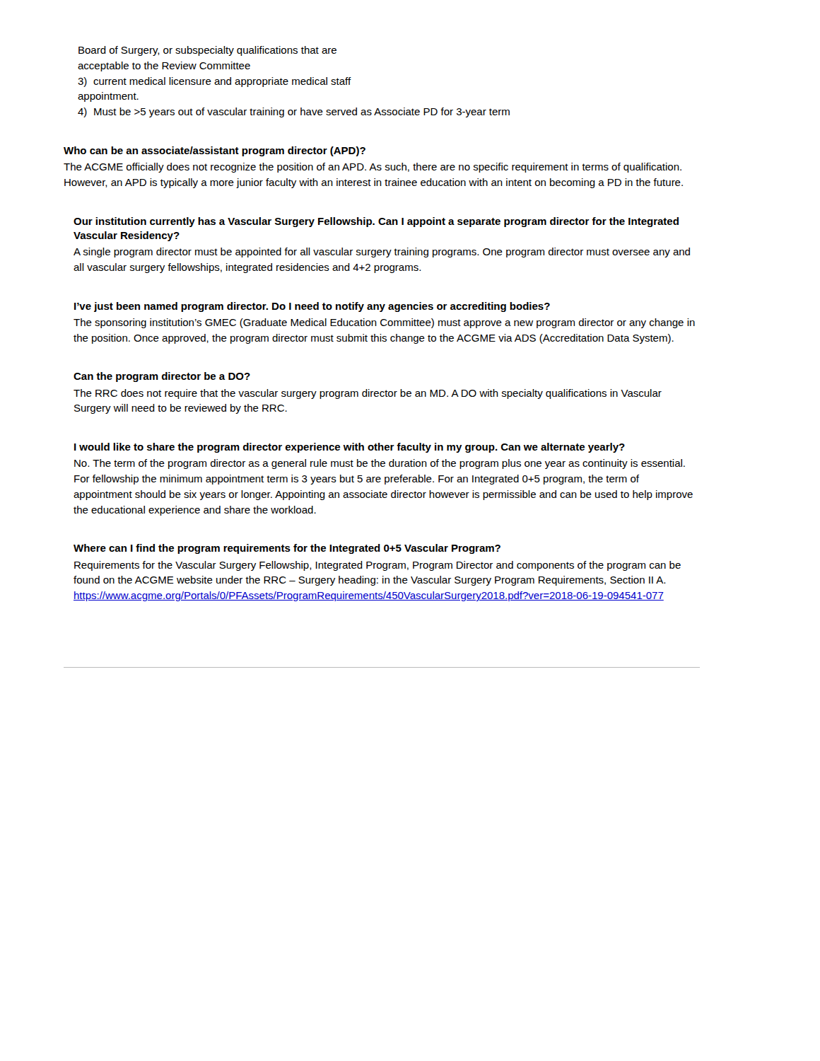Board of Surgery, or subspecialty qualifications that are
acceptable to the Review Committee
3) current medical licensure and appropriate medical staff
appointment.
4) Must be >5 years out of vascular training or have served as Associate PD for 3-year term
Who can be an associate/assistant program director (APD)?
The ACGME officially does not recognize the position of an APD. As such, there are no specific requirement in terms of qualification. However, an APD is typically a more junior faculty with an interest in trainee education with an intent on becoming a PD in the future.
Our institution currently has a Vascular Surgery Fellowship. Can I appoint a separate program director for the Integrated Vascular Residency?
A single program director must be appointed for all vascular surgery training programs. One program director must oversee any and all vascular surgery fellowships, integrated residencies and 4+2 programs.
I’ve just been named program director. Do I need to notify any agencies or accrediting bodies?
The sponsoring institution’s GMEC (Graduate Medical Education Committee) must approve a new program director or any change in the position. Once approved, the program director must submit this change to the ACGME via ADS (Accreditation Data System).
Can the program director be a DO?
The RRC does not require that the vascular surgery program director be an MD. A DO with specialty qualifications in Vascular Surgery will need to be reviewed by the RRC.
I would like to share the program director experience with other faculty in my group. Can we alternate yearly?
No. The term of the program director as a general rule must be the duration of the program plus one year as continuity is essential. For fellowship the minimum appointment term is 3 years but 5 are preferable. For an Integrated 0+5 program, the term of appointment should be six years or longer. Appointing an associate director however is permissible and can be used to help improve the educational experience and share the workload.
Where can I find the program requirements for the Integrated 0+5 Vascular Program?
Requirements for the Vascular Surgery Fellowship, Integrated Program, Program Director and components of the program can be found on the ACGME website under the RRC – Surgery heading: in the Vascular Surgery Program Requirements, Section II A.
https://www.acgme.org/Portals/0/PFAssets/ProgramRequirements/450VascularSurgery2018.pdf?ver=2018-06-19-094541-077